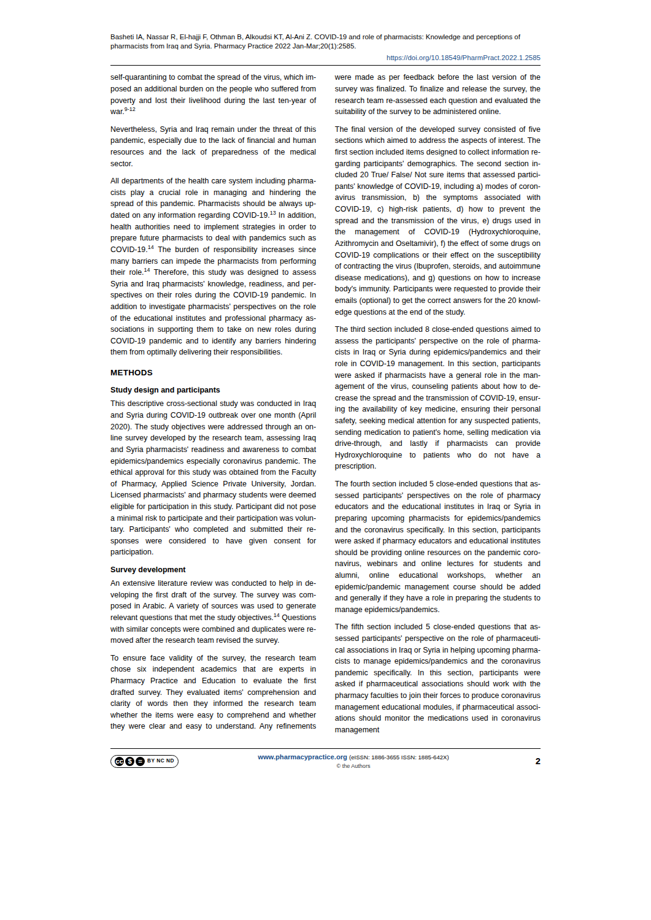Basheti IA, Nassar R, El-hajji F, Othman B, Alkoudsi KT, Al-Ani Z. COVID-19 and role of pharmacists: Knowledge and perceptions of pharmacists from Iraq and Syria. Pharmacy Practice 2022 Jan-Mar;20(1):2585.
https://doi.org/10.18549/PharmPract.2022.1.2585
self-quarantining to combat the spread of the virus, which imposed an additional burden on the people who suffered from poverty and lost their livelihood during the last ten-year of war.9-12
Nevertheless, Syria and Iraq remain under the threat of this pandemic, especially due to the lack of financial and human resources and the lack of preparedness of the medical sector.
All departments of the health care system including pharmacists play a crucial role in managing and hindering the spread of this pandemic. Pharmacists should be always updated on any information regarding COVID-19.13 In addition, health authorities need to implement strategies in order to prepare future pharmacists to deal with pandemics such as COVID-19.14 The burden of responsibility increases since many barriers can impede the pharmacists from performing their role.14 Therefore, this study was designed to assess Syria and Iraq pharmacists' knowledge, readiness, and perspectives on their roles during the COVID-19 pandemic. In addition to investigate pharmacists' perspectives on the role of the educational institutes and professional pharmacy associations in supporting them to take on new roles during COVID-19 pandemic and to identify any barriers hindering them from optimally delivering their responsibilities.
METHODS
Study design and participants
This descriptive cross-sectional study was conducted in Iraq and Syria during COVID-19 outbreak over one month (April 2020). The study objectives were addressed through an online survey developed by the research team, assessing Iraq and Syria pharmacists' readiness and awareness to combat epidemics/pandemics especially coronavirus pandemic. The ethical approval for this study was obtained from the Faculty of Pharmacy, Applied Science Private University, Jordan. Licensed pharmacists' and pharmacy students were deemed eligible for participation in this study. Participant did not pose a minimal risk to participate and their participation was voluntary. Participants' who completed and submitted their responses were considered to have given consent for participation.
Survey development
An extensive literature review was conducted to help in developing the first draft of the survey. The survey was composed in Arabic. A variety of sources was used to generate relevant questions that met the study objectives.14 Questions with similar concepts were combined and duplicates were removed after the research team revised the survey.
To ensure face validity of the survey, the research team chose six independent academics that are experts in Pharmacy Practice and Education to evaluate the first drafted survey. They evaluated items' comprehension and clarity of words then they informed the research team whether the items were easy to comprehend and whether they were clear and easy to understand. Any refinements were made as per feedback before the last version of the survey was finalized. To finalize and release the survey, the research team re-assessed each question and evaluated the suitability of the survey to be administered online.
The final version of the developed survey consisted of five sections which aimed to address the aspects of interest. The first section included items designed to collect information regarding participants' demographics. The second section included 20 True/ False/ Not sure items that assessed participants' knowledge of COVID-19, including a) modes of coronavirus transmission, b) the symptoms associated with COVID-19, c) high-risk patients, d) how to prevent the spread and the transmission of the virus, e) drugs used in the management of COVID-19 (Hydroxychloroquine, Azithromycin and Oseltamivir), f) the effect of some drugs on COVID-19 complications or their effect on the susceptibility of contracting the virus (Ibuprofen, steroids, and autoimmune disease medications), and g) questions on how to increase body's immunity. Participants were requested to provide their emails (optional) to get the correct answers for the 20 knowledge questions at the end of the study.
The third section included 8 close-ended questions aimed to assess the participants' perspective on the role of pharmacists in Iraq or Syria during epidemics/pandemics and their role in COVID-19 management. In this section, participants were asked if pharmacists have a general role in the management of the virus, counseling patients about how to decrease the spread and the transmission of COVID-19, ensuring the availability of key medicine, ensuring their personal safety, seeking medical attention for any suspected patients, sending medication to patient's home, selling medication via drive-through, and lastly if pharmacists can provide Hydroxychloroquine to patients who do not have a prescription.
The fourth section included 5 close-ended questions that assessed participants' perspectives on the role of pharmacy educators and the educational institutes in Iraq or Syria in preparing upcoming pharmacists for epidemics/pandemics and the coronavirus specifically. In this section, participants were asked if pharmacy educators and educational institutes should be providing online resources on the pandemic coronavirus, webinars and online lectures for students and alumni, online educational workshops, whether an epidemic/pandemic management course should be added and generally if they have a role in preparing the students to manage epidemics/pandemics.
The fifth section included 5 close-ended questions that assessed participants' perspective on the role of pharmaceutical associations in Iraq or Syria in helping upcoming pharmacists to manage epidemics/pandemics and the coronavirus pandemic specifically. In this section, participants were asked if pharmaceutical associations should work with the pharmacy faculties to join their forces to produce coronavirus management educational modules, if pharmaceutical associations should monitor the medications used in coronavirus management
cc $ = BY NC ND
www.pharmacypractice.org (eISSN: 1886-3655 ISSN: 1885-642X)
© the Authors
2